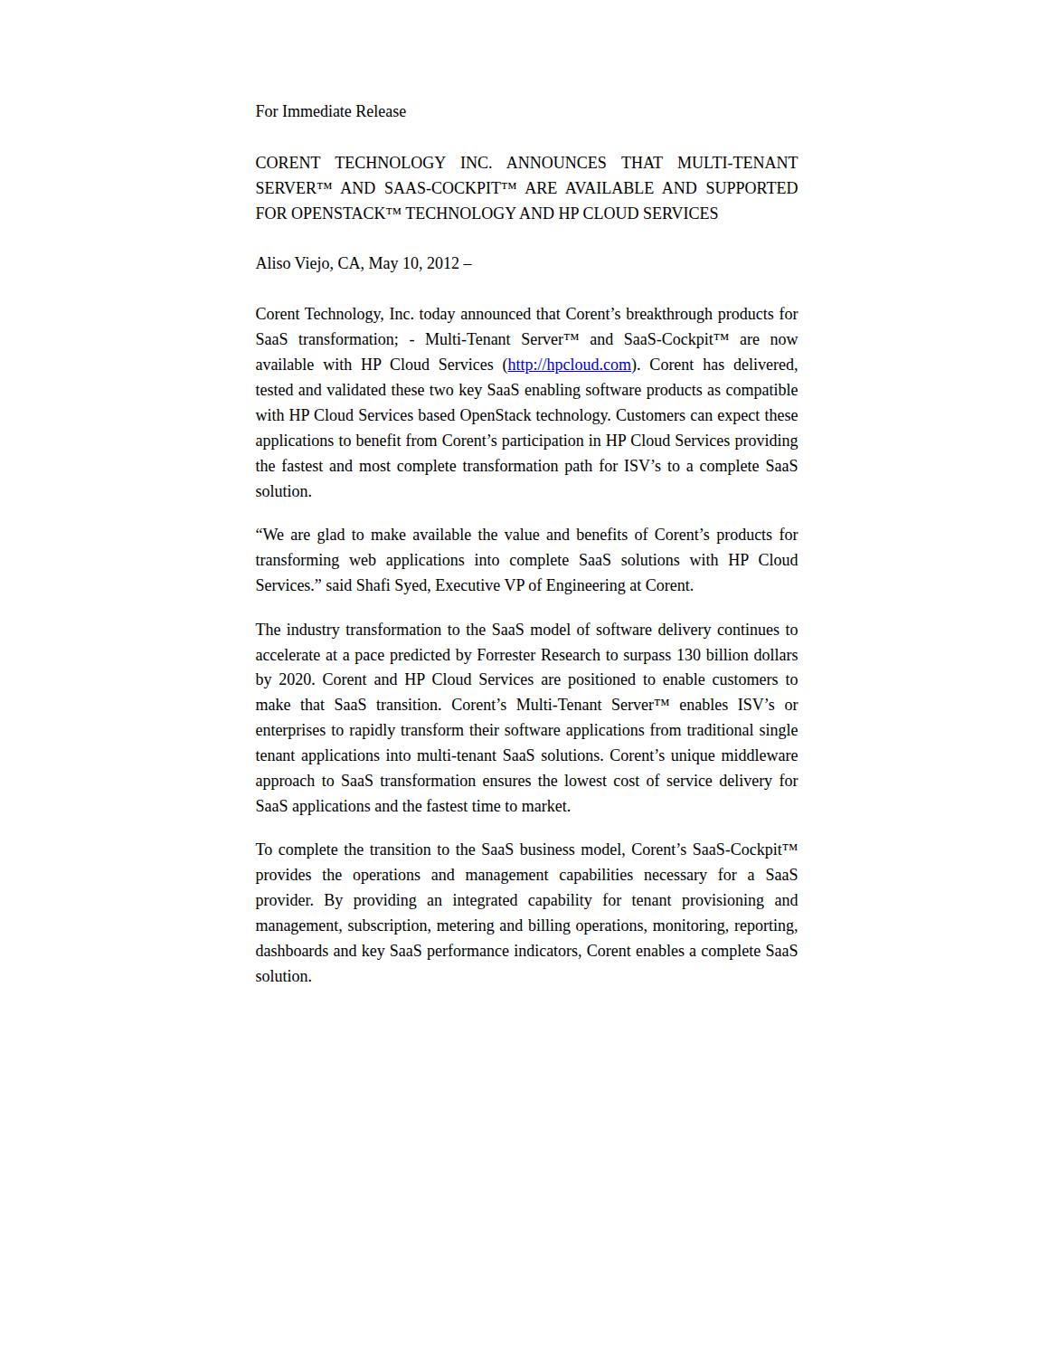For Immediate Release
Corent Technology Inc. announces that Multi-Tenant Server™ and SaaS-Cockpit™ are available and supported for OpenStack™ technology and HP Cloud Services
Aliso Viejo, CA, May 10, 2012 –
Corent Technology, Inc. today announced that Corent’s breakthrough products for SaaS transformation; - Multi-Tenant Server™ and SaaS-Cockpit™ are now available with HP Cloud Services (http://hpcloud.com). Corent has delivered, tested and validated these two key SaaS enabling software products as compatible with HP Cloud Services based OpenStack technology. Customers can expect these applications to benefit from Corent’s participation in HP Cloud Services providing the fastest and most complete transformation path for ISV’s to a complete SaaS solution.
“We are glad to make available the value and benefits of Corent’s products for transforming web applications into complete SaaS solutions with HP Cloud Services.” said Shafi Syed, Executive VP of Engineering at Corent.
The industry transformation to the SaaS model of software delivery continues to accelerate at a pace predicted by Forrester Research to surpass 130 billion dollars by 2020. Corent and HP Cloud Services are positioned to enable customers to make that SaaS transition. Corent’s Multi-Tenant Server™ enables ISV’s or enterprises to rapidly transform their software applications from traditional single tenant applications into multi-tenant SaaS solutions. Corent’s unique middleware approach to SaaS transformation ensures the lowest cost of service delivery for SaaS applications and the fastest time to market.
To complete the transition to the SaaS business model, Corent’s SaaS-Cockpit™ provides the operations and management capabilities necessary for a SaaS provider. By providing an integrated capability for tenant provisioning and management, subscription, metering and billing operations, monitoring, reporting, dashboards and key SaaS performance indicators, Corent enables a complete SaaS solution.